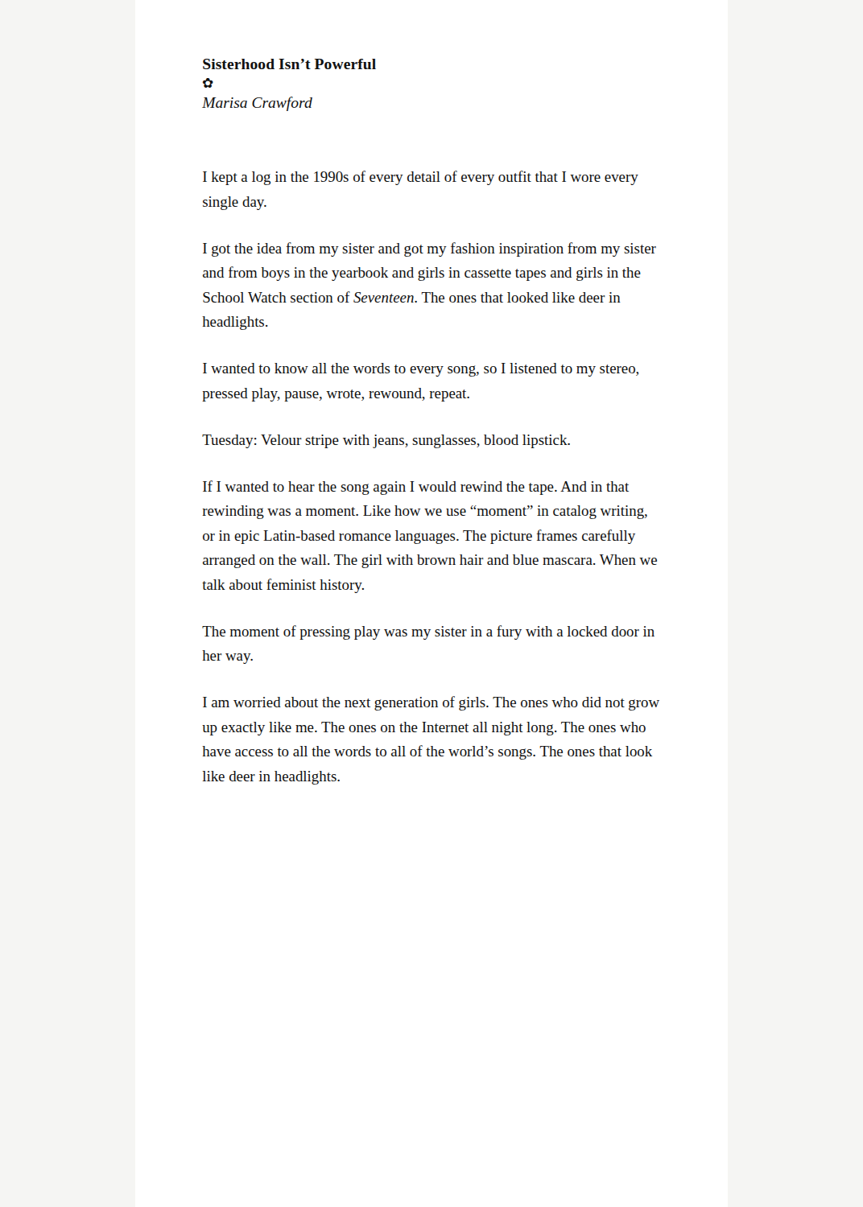Sisterhood Isn’t Powerful
✿
Marisa Crawford
I kept a log in the 1990s of every detail of every outfit that I wore every single day.
I got the idea from my sister and got my fashion inspiration from my sister and from boys in the yearbook and girls in cassette tapes and girls in the School Watch section of Seventeen. The ones that looked like deer in headlights.
I wanted to know all the words to every song, so I listened to my stereo, pressed play, pause, wrote, rewound, repeat.
Tuesday: Velour stripe with jeans, sunglasses, blood lipstick.
If I wanted to hear the song again I would rewind the tape. And in that rewinding was a moment. Like how we use “moment” in catalog writing, or in epic Latin-based romance languages. The picture frames carefully arranged on the wall. The girl with brown hair and blue mascara. When we talk about feminist history.
The moment of pressing play was my sister in a fury with a locked door in her way.
I am worried about the next generation of girls. The ones who did not grow up exactly like me. The ones on the Internet all night long. The ones who have access to all the words to all of the world’s songs. The ones that look like deer in headlights.